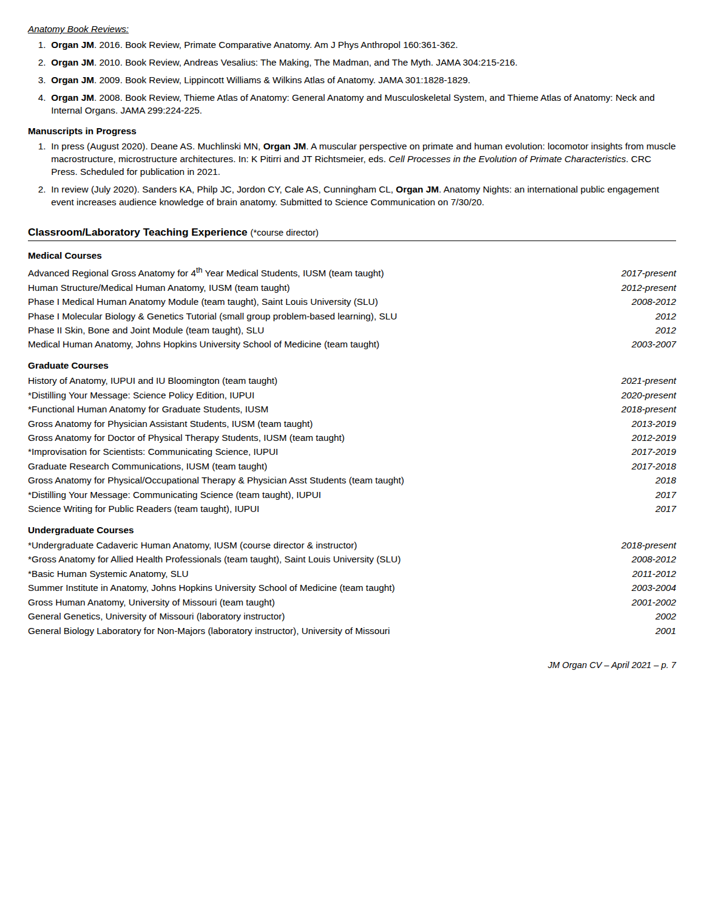Anatomy Book Reviews:
Organ JM. 2016. Book Review, Primate Comparative Anatomy. Am J Phys Anthropol 160:361-362.
Organ JM. 2010. Book Review, Andreas Vesalius: The Making, The Madman, and The Myth. JAMA 304:215-216.
Organ JM. 2009. Book Review, Lippincott Williams & Wilkins Atlas of Anatomy. JAMA 301:1828-1829.
Organ JM. 2008. Book Review, Thieme Atlas of Anatomy: General Anatomy and Musculoskeletal System, and Thieme Atlas of Anatomy: Neck and Internal Organs. JAMA 299:224-225.
Manuscripts in Progress
In press (August 2020). Deane AS. Muchlinski MN, Organ JM. A muscular perspective on primate and human evolution: locomotor insights from muscle macrostructure, microstructure architectures. In: K Pitirri and JT Richtsmeier, eds. Cell Processes in the Evolution of Primate Characteristics. CRC Press. Scheduled for publication in 2021.
In review (July 2020). Sanders KA, Philp JC, Jordon CY, Cale AS, Cunningham CL, Organ JM. Anatomy Nights: an international public engagement event increases audience knowledge of brain anatomy. Submitted to Science Communication on 7/30/20.
Classroom/Laboratory Teaching Experience (*course director)
Medical Courses
Advanced Regional Gross Anatomy for 4th Year Medical Students, IUSM (team taught) 2017-present
Human Structure/Medical Human Anatomy, IUSM (team taught) 2012-present
Phase I Medical Human Anatomy Module (team taught), Saint Louis University (SLU) 2008-2012
Phase I Molecular Biology & Genetics Tutorial (small group problem-based learning), SLU 2012
Phase II Skin, Bone and Joint Module (team taught), SLU 2012
Medical Human Anatomy, Johns Hopkins University School of Medicine (team taught) 2003-2007
Graduate Courses
History of Anatomy, IUPUI and IU Bloomington (team taught) 2021-present
*Distilling Your Message: Science Policy Edition, IUPUI 2020-present
*Functional Human Anatomy for Graduate Students, IUSM 2018-present
Gross Anatomy for Physician Assistant Students, IUSM (team taught) 2013-2019
Gross Anatomy for Doctor of Physical Therapy Students, IUSM (team taught) 2012-2019
*Improvisation for Scientists: Communicating Science, IUPUI 2017-2019
Graduate Research Communications, IUSM (team taught) 2017-2018
Gross Anatomy for Physical/Occupational Therapy & Physician Asst Students (team taught) 2018
*Distilling Your Message: Communicating Science (team taught), IUPUI 2017
Science Writing for Public Readers (team taught), IUPUI 2017
Undergraduate Courses
*Undergraduate Cadaveric Human Anatomy, IUSM (course director & instructor) 2018-present
*Gross Anatomy for Allied Health Professionals (team taught), Saint Louis University (SLU) 2008-2012
*Basic Human Systemic Anatomy, SLU 2011-2012
Summer Institute in Anatomy, Johns Hopkins University School of Medicine (team taught) 2003-2004
Gross Human Anatomy, University of Missouri (team taught) 2001-2002
General Genetics, University of Missouri (laboratory instructor) 2002
General Biology Laboratory for Non-Majors (laboratory instructor), University of Missouri 2001
JM Organ CV – April 2021 – p. 7